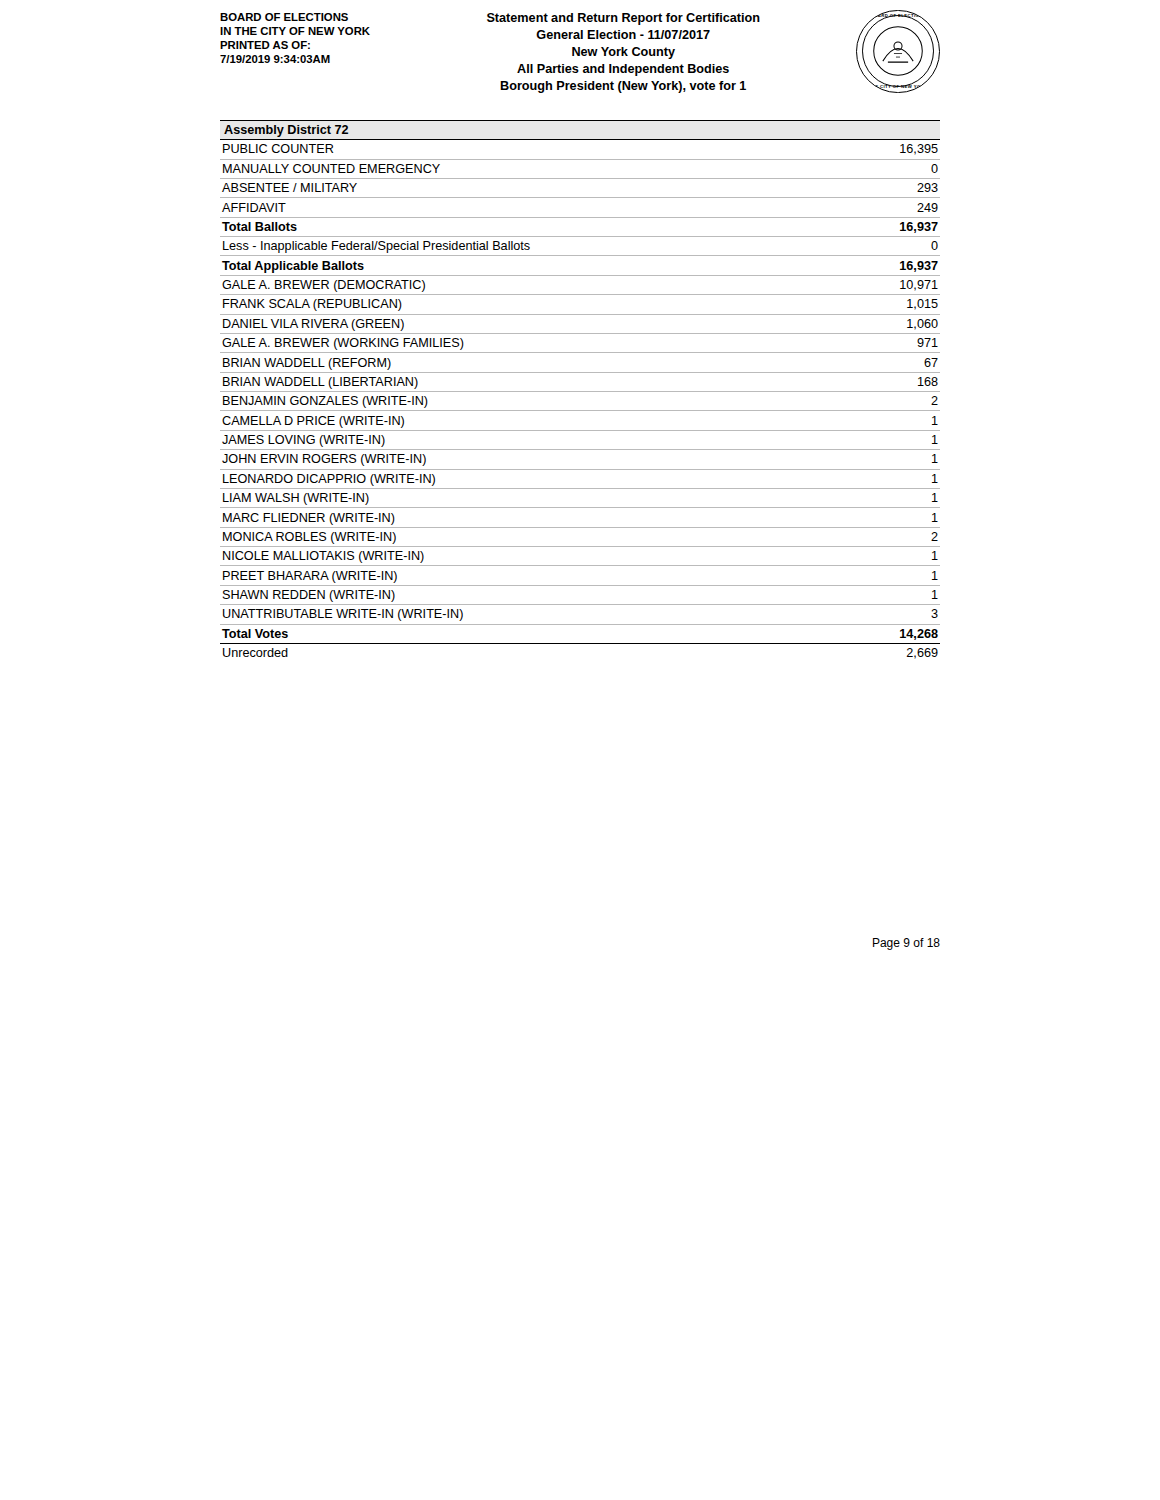BOARD OF ELECTIONS
IN THE CITY OF NEW YORK
PRINTED AS OF:
7/19/2019 9:34:03AM
Statement and Return Report for Certification
General Election - 11/07/2017
New York County
All Parties and Independent Bodies
Borough President (New York), vote for 1
BOARD OF ELECTIONS
THE CITY OF NEW YORK
Assembly District 72
| PUBLIC COUNTER | 16,395 |
| MANUALLY COUNTED EMERGENCY | 0 |
| ABSENTEE / MILITARY | 293 |
| AFFIDAVIT | 249 |
| Total Ballots | 16,937 |
| Less - Inapplicable Federal/Special Presidential Ballots | 0 |
| Total Applicable Ballots | 16,937 |
| GALE A. BREWER (DEMOCRATIC) | 10,971 |
| FRANK SCALA (REPUBLICAN) | 1,015 |
| DANIEL VILA RIVERA (GREEN) | 1,060 |
| GALE A. BREWER (WORKING FAMILIES) | 971 |
| BRIAN WADDELL (REFORM) | 67 |
| BRIAN WADDELL (LIBERTARIAN) | 168 |
| BENJAMIN GONZALES (WRITE-IN) | 2 |
| CAMELLA D PRICE (WRITE-IN) | 1 |
| JAMES LOVING (WRITE-IN) | 1 |
| JOHN ERVIN ROGERS (WRITE-IN) | 1 |
| LEONARDO DICAPPRIO (WRITE-IN) | 1 |
| LIAM WALSH (WRITE-IN) | 1 |
| MARC FLIEDNER (WRITE-IN) | 1 |
| MONICA ROBLES (WRITE-IN) | 2 |
| NICOLE MALLIOTAKIS (WRITE-IN) | 1 |
| PREET BHARARA (WRITE-IN) | 1 |
| SHAWN REDDEN (WRITE-IN) | 1 |
| UNATTRIBUTABLE WRITE-IN (WRITE-IN) | 3 |
| Total Votes | 14,268 |
| Unrecorded | 2,669 |
Page 9 of 18